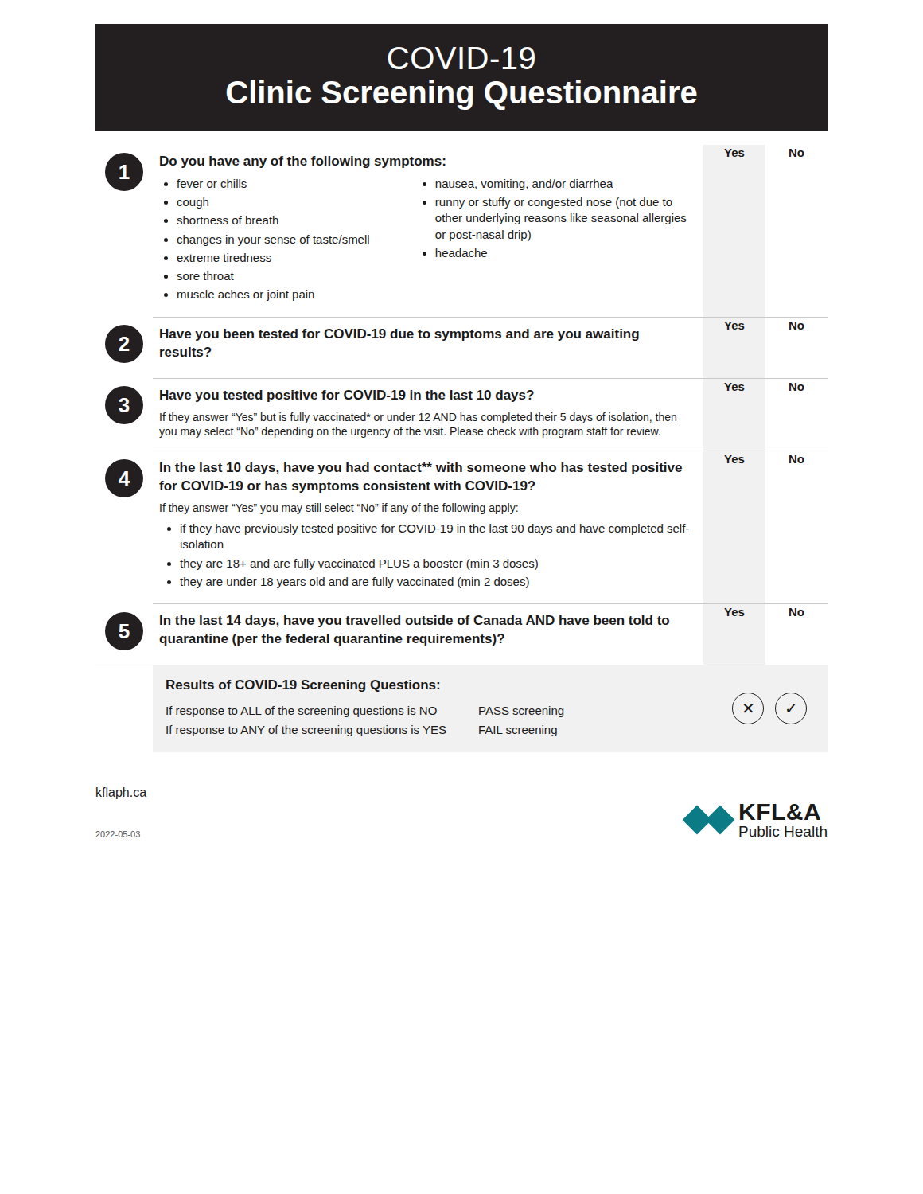COVID-19
Clinic Screening Questionnaire
| 1 | Do you have any of the following symptoms: fever or chills cough shortness of breath changes in your sense of taste/smell extreme tiredness sore throat muscle aches or joint pain nausea, vomiting, and/or diarrhea runny or stuffy or congested nose (not due to other underlying reasons like seasonal allergies or post-nasal drip) headache | Yes | No |
| 2 | Have you been tested for COVID-19 due to symptoms and are you awaiting results? | Yes | No |
| 3 | Have you tested positive for COVID-19 in the last 10 days? If they answer “Yes” but is fully vaccinated* or under 12 AND has completed their 5 days of isolation, then you may select “No” depending on the urgency of the visit. Please check with program staff for review. | Yes | No |
| 4 | In the last 10 days, have you had contact** with someone who has tested positive for COVID-19 or has symptoms consistent with COVID-19? If they answer “Yes” you may still select “No” if any of the following apply: if they have previously tested positive for COVID-19 in the last 90 days and have completed self-isolation they are 18+ and are fully vaccinated PLUS a booster (min 3 doses) they are under 18 years old and are fully vaccinated (min 2 doses) | Yes | No |
| 5 | In the last 14 days, have you travelled outside of Canada AND have been told to quarantine (per the federal quarantine requirements)? | Yes | No |
| | Results of COVID-19 Screening Questions: / If response to ALL of the screening questions is NO / PASS screening / / If response to ANY of the screening questions is YES / FAIL screening / ✕ ✓ |
kflaph.ca
2022-05-03
KFL&A
Public Health